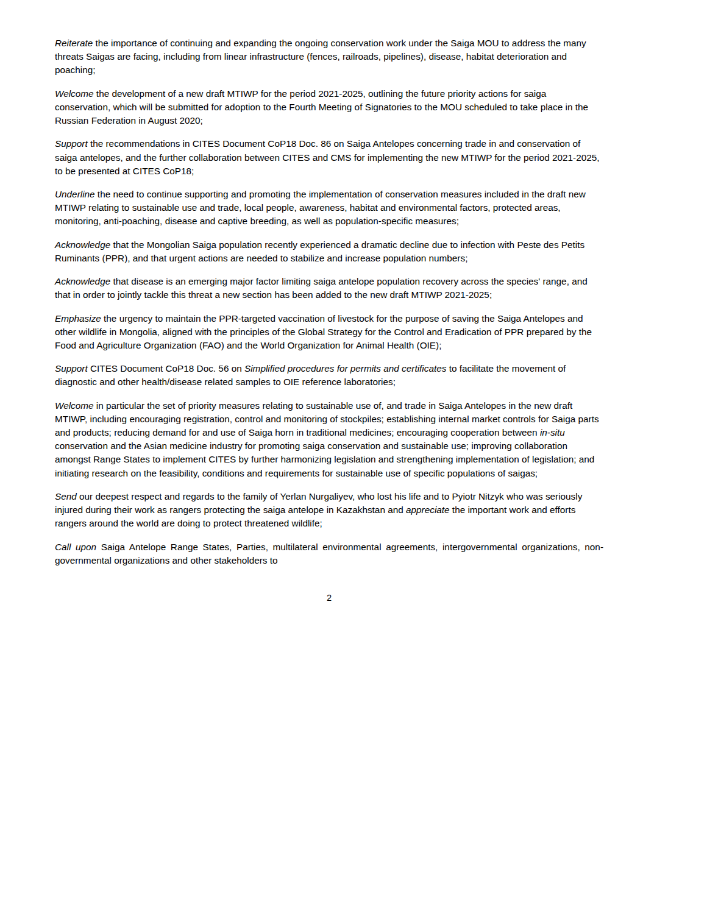Reiterate the importance of continuing and expanding the ongoing conservation work under the Saiga MOU to address the many threats Saigas are facing, including from linear infrastructure (fences, railroads, pipelines), disease, habitat deterioration and poaching;
Welcome the development of a new draft MTIWP for the period 2021-2025, outlining the future priority actions for saiga conservation, which will be submitted for adoption to the Fourth Meeting of Signatories to the MOU scheduled to take place in the Russian Federation in August 2020;
Support the recommendations in CITES Document CoP18 Doc. 86 on Saiga Antelopes concerning trade in and conservation of saiga antelopes, and the further collaboration between CITES and CMS for implementing the new MTIWP for the period 2021-2025, to be presented at CITES CoP18;
Underline the need to continue supporting and promoting the implementation of conservation measures included in the draft new MTIWP relating to sustainable use and trade, local people, awareness, habitat and environmental factors, protected areas, monitoring, anti-poaching, disease and captive breeding, as well as population-specific measures;
Acknowledge that the Mongolian Saiga population recently experienced a dramatic decline due to infection with Peste des Petits Ruminants (PPR), and that urgent actions are needed to stabilize and increase population numbers;
Acknowledge that disease is an emerging major factor limiting saiga antelope population recovery across the species' range, and that in order to jointly tackle this threat a new section has been added to the new draft MTIWP 2021-2025;
Emphasize the urgency to maintain the PPR-targeted vaccination of livestock for the purpose of saving the Saiga Antelopes and other wildlife in Mongolia, aligned with the principles of the Global Strategy for the Control and Eradication of PPR prepared by the Food and Agriculture Organization (FAO) and the World Organization for Animal Health (OIE);
Support CITES Document CoP18 Doc. 56 on Simplified procedures for permits and certificates to facilitate the movement of diagnostic and other health/disease related samples to OIE reference laboratories;
Welcome in particular the set of priority measures relating to sustainable use of, and trade in Saiga Antelopes in the new draft MTIWP, including encouraging registration, control and monitoring of stockpiles; establishing internal market controls for Saiga parts and products; reducing demand for and use of Saiga horn in traditional medicines; encouraging cooperation between in-situ conservation and the Asian medicine industry for promoting saiga conservation and sustainable use; improving collaboration amongst Range States to implement CITES by further harmonizing legislation and strengthening implementation of legislation; and initiating research on the feasibility, conditions and requirements for sustainable use of specific populations of saigas;
Send our deepest respect and regards to the family of Yerlan Nurgaliyev, who lost his life and to Pyiotr Nitzyk who was seriously injured during their work as rangers protecting the saiga antelope in Kazakhstan and appreciate the important work and efforts rangers around the world are doing to protect threatened wildlife;
Call upon Saiga Antelope Range States, Parties, multilateral environmental agreements, intergovernmental organizations, non-governmental organizations and other stakeholders to
2